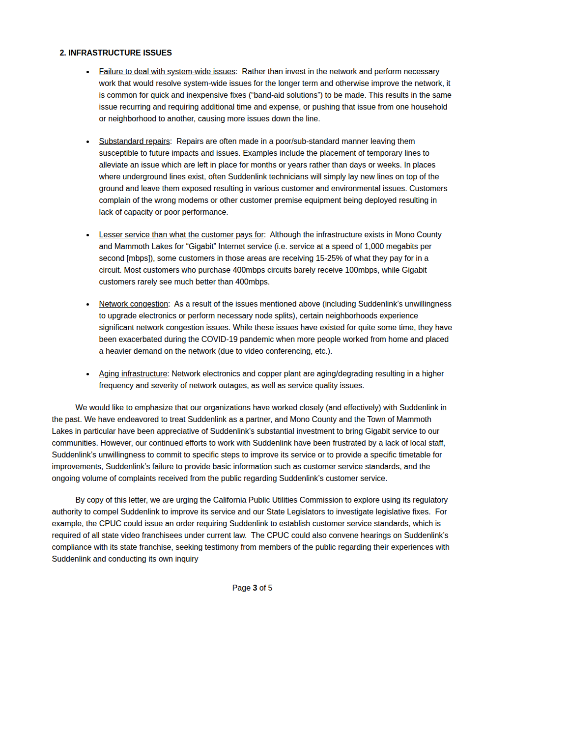INFRASTRUCTURE ISSUES
Failure to deal with system-wide issues: Rather than invest in the network and perform necessary work that would resolve system-wide issues for the longer term and otherwise improve the network, it is common for quick and inexpensive fixes (“band-aid solutions”) to be made. This results in the same issue recurring and requiring additional time and expense, or pushing that issue from one household or neighborhood to another, causing more issues down the line.
Substandard repairs: Repairs are often made in a poor/sub-standard manner leaving them susceptible to future impacts and issues. Examples include the placement of temporary lines to alleviate an issue which are left in place for months or years rather than days or weeks. In places where underground lines exist, often Suddenlink technicians will simply lay new lines on top of the ground and leave them exposed resulting in various customer and environmental issues. Customers complain of the wrong modems or other customer premise equipment being deployed resulting in lack of capacity or poor performance.
Lesser service than what the customer pays for: Although the infrastructure exists in Mono County and Mammoth Lakes for “Gigabit” Internet service (i.e. service at a speed of 1,000 megabits per second [mbps]), some customers in those areas are receiving 15-25% of what they pay for in a circuit. Most customers who purchase 400mbps circuits barely receive 100mbps, while Gigabit customers rarely see much better than 400mbps.
Network congestion: As a result of the issues mentioned above (including Suddenlink’s unwillingness to upgrade electronics or perform necessary node splits), certain neighborhoods experience significant network congestion issues. While these issues have existed for quite some time, they have been exacerbated during the COVID-19 pandemic when more people worked from home and placed a heavier demand on the network (due to video conferencing, etc.).
Aging infrastructure: Network electronics and copper plant are aging/degrading resulting in a higher frequency and severity of network outages, as well as service quality issues.
We would like to emphasize that our organizations have worked closely (and effectively) with Suddenlink in the past. We have endeavored to treat Suddenlink as a partner, and Mono County and the Town of Mammoth Lakes in particular have been appreciative of Suddenlink’s substantial investment to bring Gigabit service to our communities. However, our continued efforts to work with Suddenlink have been frustrated by a lack of local staff, Suddenlink’s unwillingness to commit to specific steps to improve its service or to provide a specific timetable for improvements, Suddenlink’s failure to provide basic information such as customer service standards, and the ongoing volume of complaints received from the public regarding Suddenlink’s customer service.
By copy of this letter, we are urging the California Public Utilities Commission to explore using its regulatory authority to compel Suddenlink to improve its service and our State Legislators to investigate legislative fixes. For example, the CPUC could issue an order requiring Suddenlink to establish customer service standards, which is required of all state video franchisees under current law. The CPUC could also convene hearings on Suddenlink’s compliance with its state franchise, seeking testimony from members of the public regarding their experiences with Suddenlink and conducting its own inquiry
Page 3 of 5